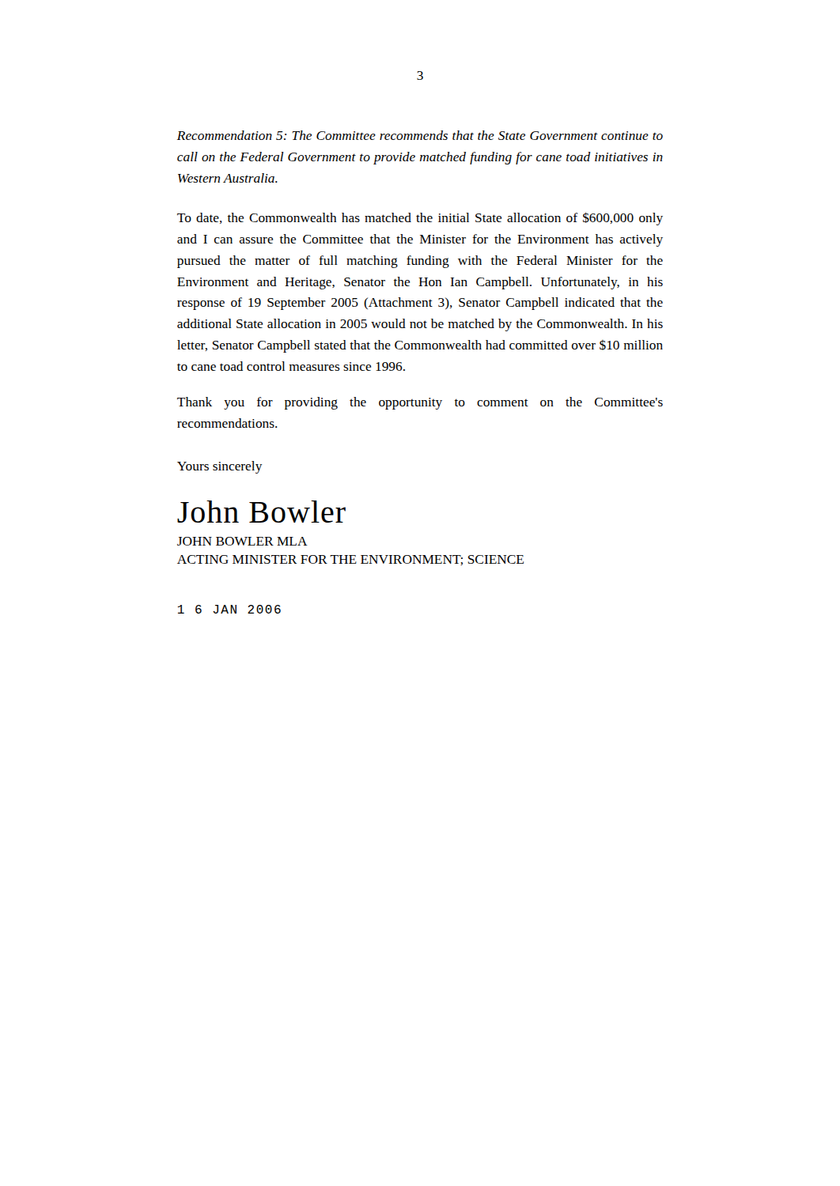3
Recommendation 5: The Committee recommends that the State Government continue to call on the Federal Government to provide matched funding for cane toad initiatives in Western Australia.
To date, the Commonwealth has matched the initial State allocation of $600,000 only and I can assure the Committee that the Minister for the Environment has actively pursued the matter of full matching funding with the Federal Minister for the Environment and Heritage, Senator the Hon Ian Campbell. Unfortunately, in his response of 19 September 2005 (Attachment 3), Senator Campbell indicated that the additional State allocation in 2005 would not be matched by the Commonwealth. In his letter, Senator Campbell stated that the Commonwealth had committed over $10 million to cane toad control measures since 1996.
Thank you for providing the opportunity to comment on the Committee's recommendations.
Yours sincerely
John Bowler
JOHN BOWLER MLA
ACTING MINISTER FOR THE ENVIRONMENT; SCIENCE
1 6 JAN 2006